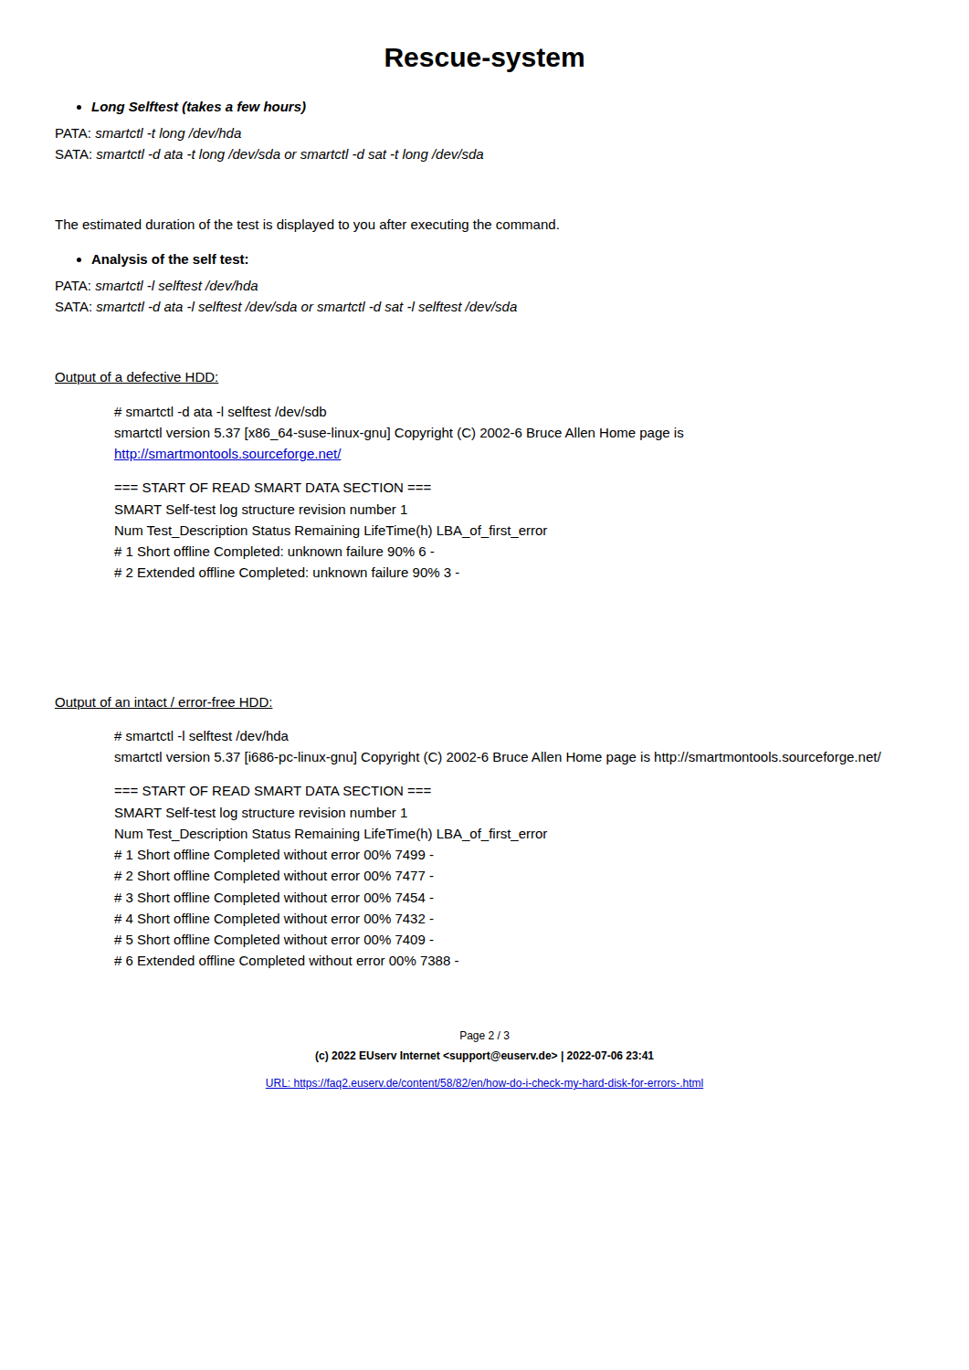Rescue-system
Long Selftest (takes a few hours)
PATA: smartctl -t long /dev/hda
SATA: smartctl -d ata -t long /dev/sda or smartctl -d sat -t long /dev/sda
The estimated duration of the test is displayed to you after executing the command.
Analysis of the self test:
PATA: smartctl -l selftest /dev/hda
SATA: smartctl -d ata -l selftest /dev/sda or smartctl -d sat -l selftest /dev/sda
Output of a defective HDD:
# smartctl -d ata -l selftest /dev/sdb
smartctl version 5.37 [x86_64-suse-linux-gnu] Copyright (C) 2002-6 Bruce Allen Home page is http://smartmontools.sourceforge.net/
=== START OF READ SMART DATA SECTION ===
SMART Self-test log structure revision number 1
Num Test_Description Status Remaining LifeTime(h) LBA_of_first_error
# 1 Short offline Completed: unknown failure 90% 6 -
# 2 Extended offline Completed: unknown failure 90% 3 -
Output of an intact / error-free HDD:
# smartctl -l selftest /dev/hda
smartctl version 5.37 [i686-pc-linux-gnu] Copyright (C) 2002-6 Bruce Allen Home page is http://smartmontools.sourceforge.net/
=== START OF READ SMART DATA SECTION ===
SMART Self-test log structure revision number 1
Num Test_Description Status Remaining LifeTime(h) LBA_of_first_error
# 1 Short offline Completed without error 00% 7499 -
# 2 Short offline Completed without error 00% 7477 -
# 3 Short offline Completed without error 00% 7454 -
# 4 Short offline Completed without error 00% 7432 -
# 5 Short offline Completed without error 00% 7409 -
# 6 Extended offline Completed without error 00% 7388 -
Page 2 / 3
(c) 2022 EUserv Internet <support@euserv.de> | 2022-07-06 23:41
URL: https://faq2.euserv.de/content/58/82/en/how-do-i-check-my-hard-disk-for-errors-.html